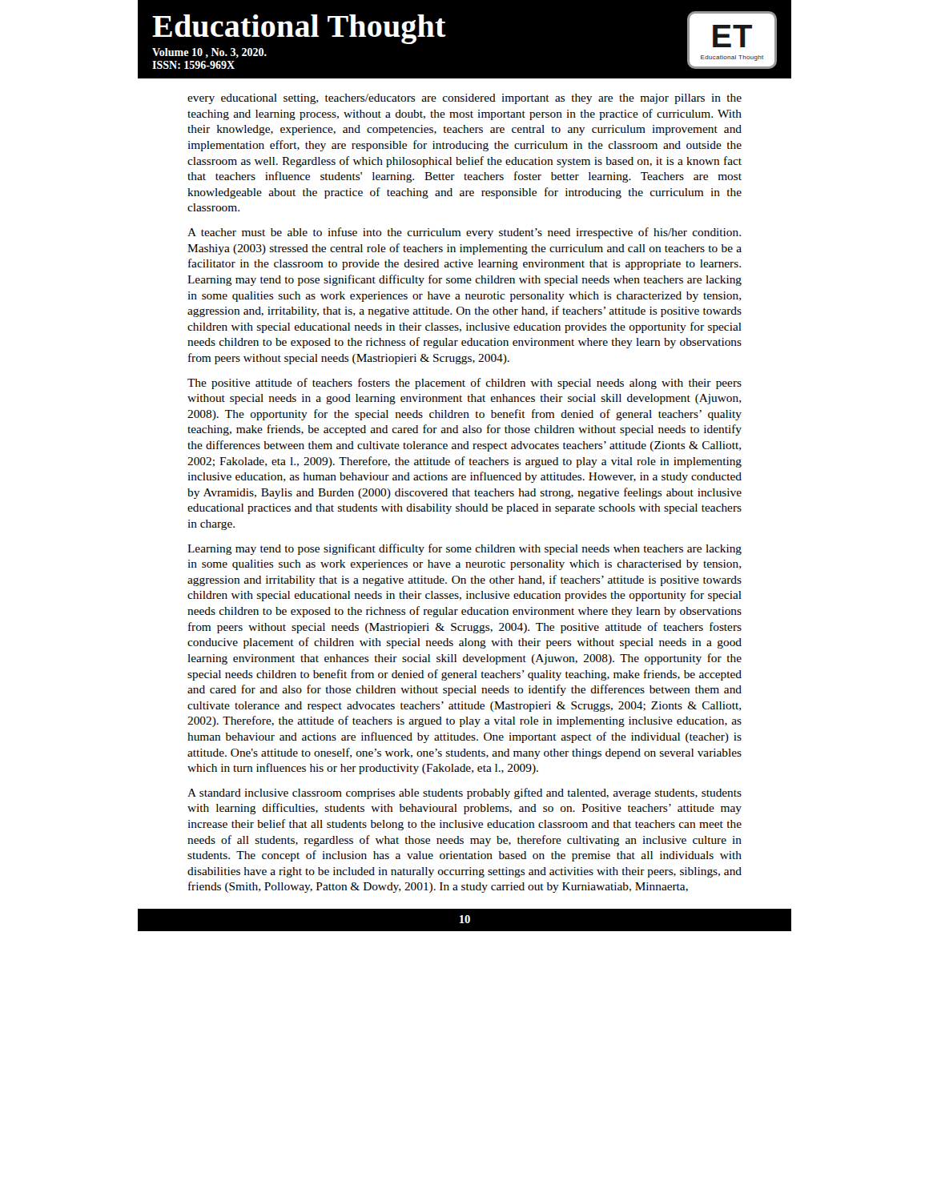Educational Thought
Volume 10 , No. 3, 2020.
ISSN: 1596-969X
ET
Educational Thought
every educational setting, teachers/educators are considered important as they are the major pillars in the teaching and learning process, without a doubt, the most important person in the practice of curriculum. With their knowledge, experience, and competencies, teachers are central to any curriculum improvement and implementation effort, they are responsible for introducing the curriculum in the classroom and outside the classroom as well. Regardless of which philosophical belief the education system is based on, it is a known fact that teachers influence students' learning. Better teachers foster better learning. Teachers are most knowledgeable about the practice of teaching and are responsible for introducing the curriculum in the classroom.
A teacher must be able to infuse into the curriculum every student’s need irrespective of his/her condition. Mashiya (2003) stressed the central role of teachers in implementing the curriculum and call on teachers to be a facilitator in the classroom to provide the desired active learning environment that is appropriate to learners. Learning may tend to pose significant difficulty for some children with special needs when teachers are lacking in some qualities such as work experiences or have a neurotic personality which is characterized by tension, aggression and, irritability, that is, a negative attitude. On the other hand, if teachers’ attitude is positive towards children with special educational needs in their classes, inclusive education provides the opportunity for special needs children to be exposed to the richness of regular education environment where they learn by observations from peers without special needs (Mastriopieri & Scruggs, 2004).
The positive attitude of teachers fosters the placement of children with special needs along with their peers without special needs in a good learning environment that enhances their social skill development (Ajuwon, 2008). The opportunity for the special needs children to benefit from denied of general teachers’ quality teaching, make friends, be accepted and cared for and also for those children without special needs to identify the differences between them and cultivate tolerance and respect advocates teachers’ attitude (Zionts & Calliott, 2002; Fakolade, eta l., 2009). Therefore, the attitude of teachers is argued to play a vital role in implementing inclusive education, as human behaviour and actions are influenced by attitudes. However, in a study conducted by Avramidis, Baylis and Burden (2000) discovered that teachers had strong, negative feelings about inclusive educational practices and that students with disability should be placed in separate schools with special teachers in charge.
Learning may tend to pose significant difficulty for some children with special needs when teachers are lacking in some qualities such as work experiences or have a neurotic personality which is characterised by tension, aggression and irritability that is a negative attitude. On the other hand, if teachers’ attitude is positive towards children with special educational needs in their classes, inclusive education provides the opportunity for special needs children to be exposed to the richness of regular education environment where they learn by observations from peers without special needs (Mastriopieri & Scruggs, 2004). The positive attitude of teachers fosters conducive placement of children with special needs along with their peers without special needs in a good learning environment that enhances their social skill development (Ajuwon, 2008). The opportunity for the special needs children to benefit from or denied of general teachers’ quality teaching, make friends, be accepted and cared for and also for those children without special needs to identify the differences between them and cultivate tolerance and respect advocates teachers’ attitude (Mastropieri & Scruggs, 2004; Zionts & Calliott, 2002). Therefore, the attitude of teachers is argued to play a vital role in implementing inclusive education, as human behaviour and actions are influenced by attitudes. One important aspect of the individual (teacher) is attitude. One's attitude to oneself, one’s work, one’s students, and many other things depend on several variables which in turn influences his or her productivity (Fakolade, eta l., 2009).
A standard inclusive classroom comprises able students probably gifted and talented, average students, students with learning difficulties, students with behavioural problems, and so on. Positive teachers’ attitude may increase their belief that all students belong to the inclusive education classroom and that teachers can meet the needs of all students, regardless of what those needs may be, therefore cultivating an inclusive culture in students. The concept of inclusion has a value orientation based on the premise that all individuals with disabilities have a right to be included in naturally occurring settings and activities with their peers, siblings, and friends (Smith, Polloway, Patton & Dowdy, 2001). In a study carried out by Kurniawatiab, Minnaerta,
10